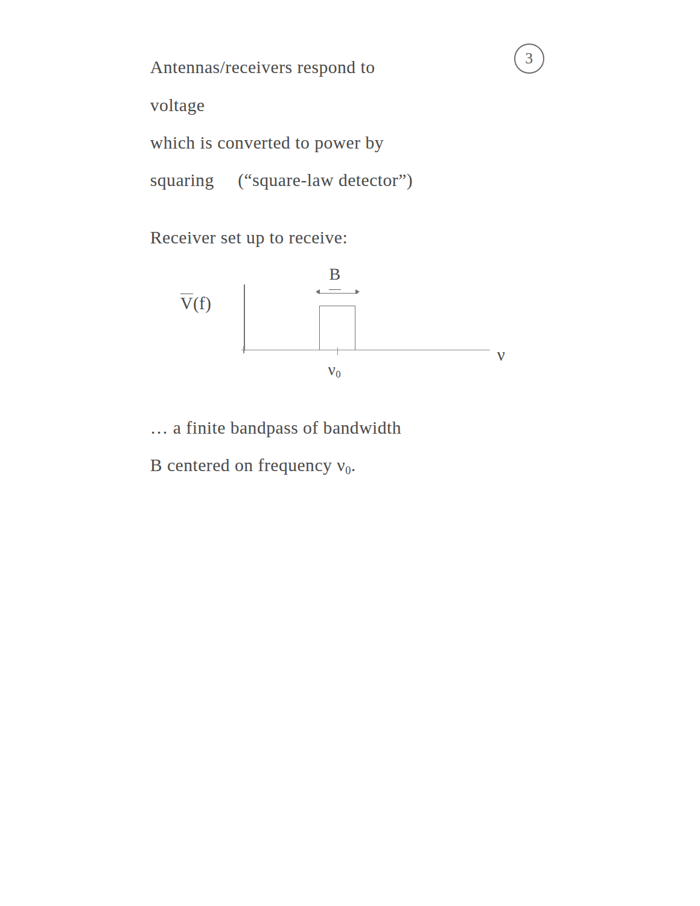3
Antennas/receivers respond to
voltage
which is converted to power by
squaring (“square-law detector”)
Receiver set up to receive:
V(f)
B
ν0
ν
… a finite bandpass of bandwidth
B centered on frequency ν0.